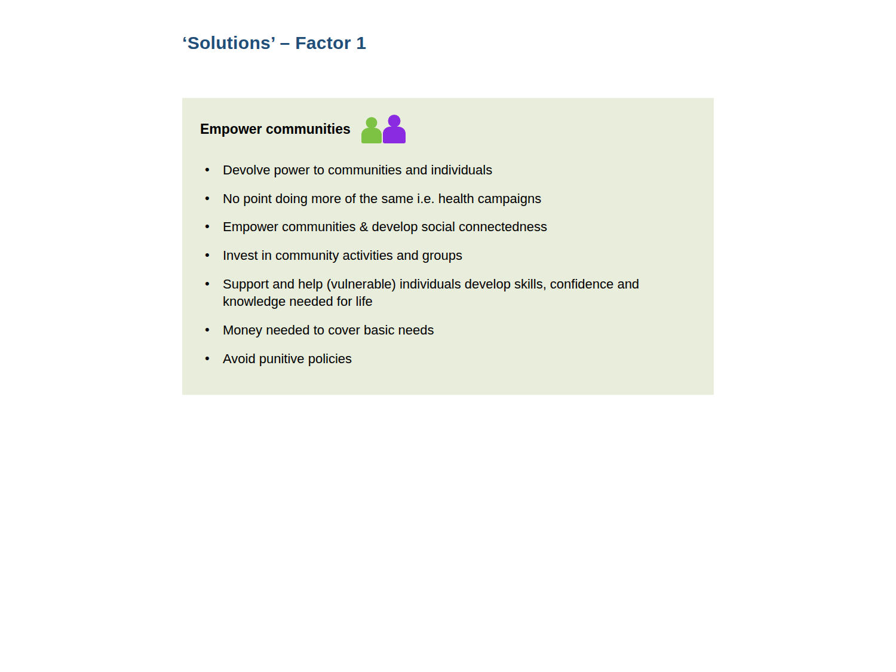‘Solutions’ – Factor 1
Empower communities
Devolve power to communities and individuals
No point doing more of the same i.e. health campaigns
Empower communities & develop social connectedness
Invest in community activities and groups
Support and help (vulnerable) individuals develop skills, confidence and knowledge needed for life
Money needed to cover basic needs
Avoid punitive policies